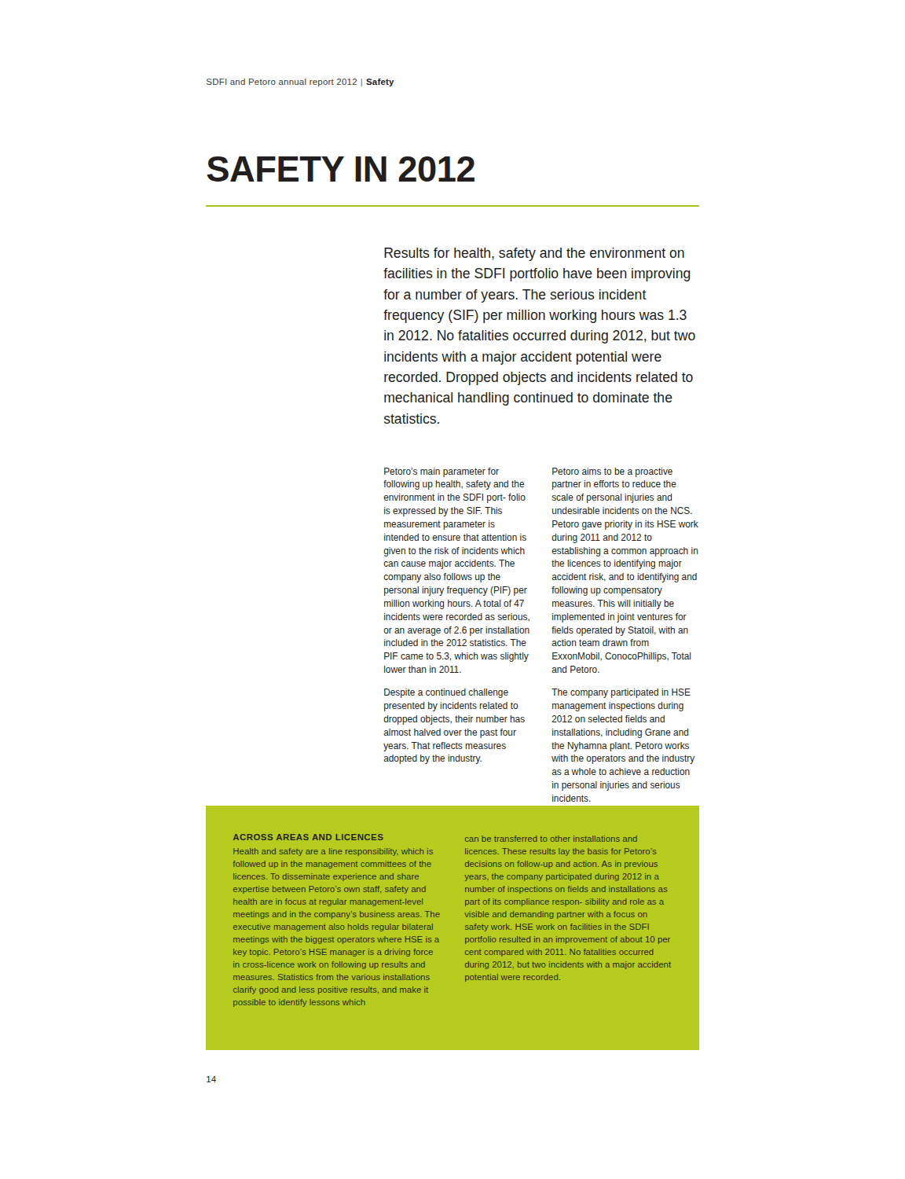SDFI and Petoro annual report 2012|Safety
Safety in 2012
Results for health, safety and the environment on facilities in the SDFI portfolio have been improving for a number of years. The serious incident frequency (SIF) per million working hours was 1.3 in 2012. No fatalities occurred during 2012, but two incidents with a major accident potential were recorded. Dropped objects and incidents related to mechanical handling continued to dominate the statistics.
Petoro’s main parameter for following up health, safety and the environment in the SDFI port- folio is expressed by the SIF. This measurement parameter is intended to ensure that attention is given to the risk of incidents which can cause major accidents. The company also follows up the personal injury frequency (PIF) per million working hours. A total of 47 incidents were recorded as serious, or an average of 2.6 per installation included in the 2012 statistics. The PIF came to 5.3, which was slightly lower than in 2011.
Despite a continued challenge presented by incidents related to dropped objects, their number has almost halved over the past four years. That reflects measures adopted by the industry.
Petoro aims to be a proactive partner in efforts to reduce the scale of personal injuries and undesirable incidents on the NCS. Petoro gave priority in its HSE work during 2011 and 2012 to establishing a common approach in the licences to identifying major accident risk, and to identifying and following up compensatory measures. This will initially be implemented in joint ventures for fields operated by Statoil, with an action team drawn from ExxonMobil, ConocoPhillips, Total and Petoro.
The company participated in HSE management inspections during 2012 on selected fields and installations, including Grane and the Nyhamna plant. Petoro works with the operators and the industry as a whole to achieve a reduction in personal injuries and serious incidents.
Across areas and licences
Health and safety are a line responsibility, which is followed up in the management committees of the licences. To disseminate experience and share expertise between Petoro’s own staff, safety and health are in focus at regular management-level meetings and in the company’s business areas. The executive management also holds regular bilateral meetings with the biggest operators where HSE is a key topic. Petoro’s HSE manager is a driving force in cross-licence work on following up results and measures. Statistics from the various installations clarify good and less positive results, and make it possible to identify lessons which
can be transferred to other installations and licences. These results lay the basis for Petoro’s decisions on follow-up and action. As in previous years, the company participated during 2012 in a number of inspections on fields and installations as part of its compliance respon- sibility and role as a visible and demanding partner with a focus on safety work. HSE work on facilities in the SDFI portfolio resulted in an improvement of about 10 per cent compared with 2011. No fatalities occurred during 2012, but two incidents with a major accident potential were recorded.
14